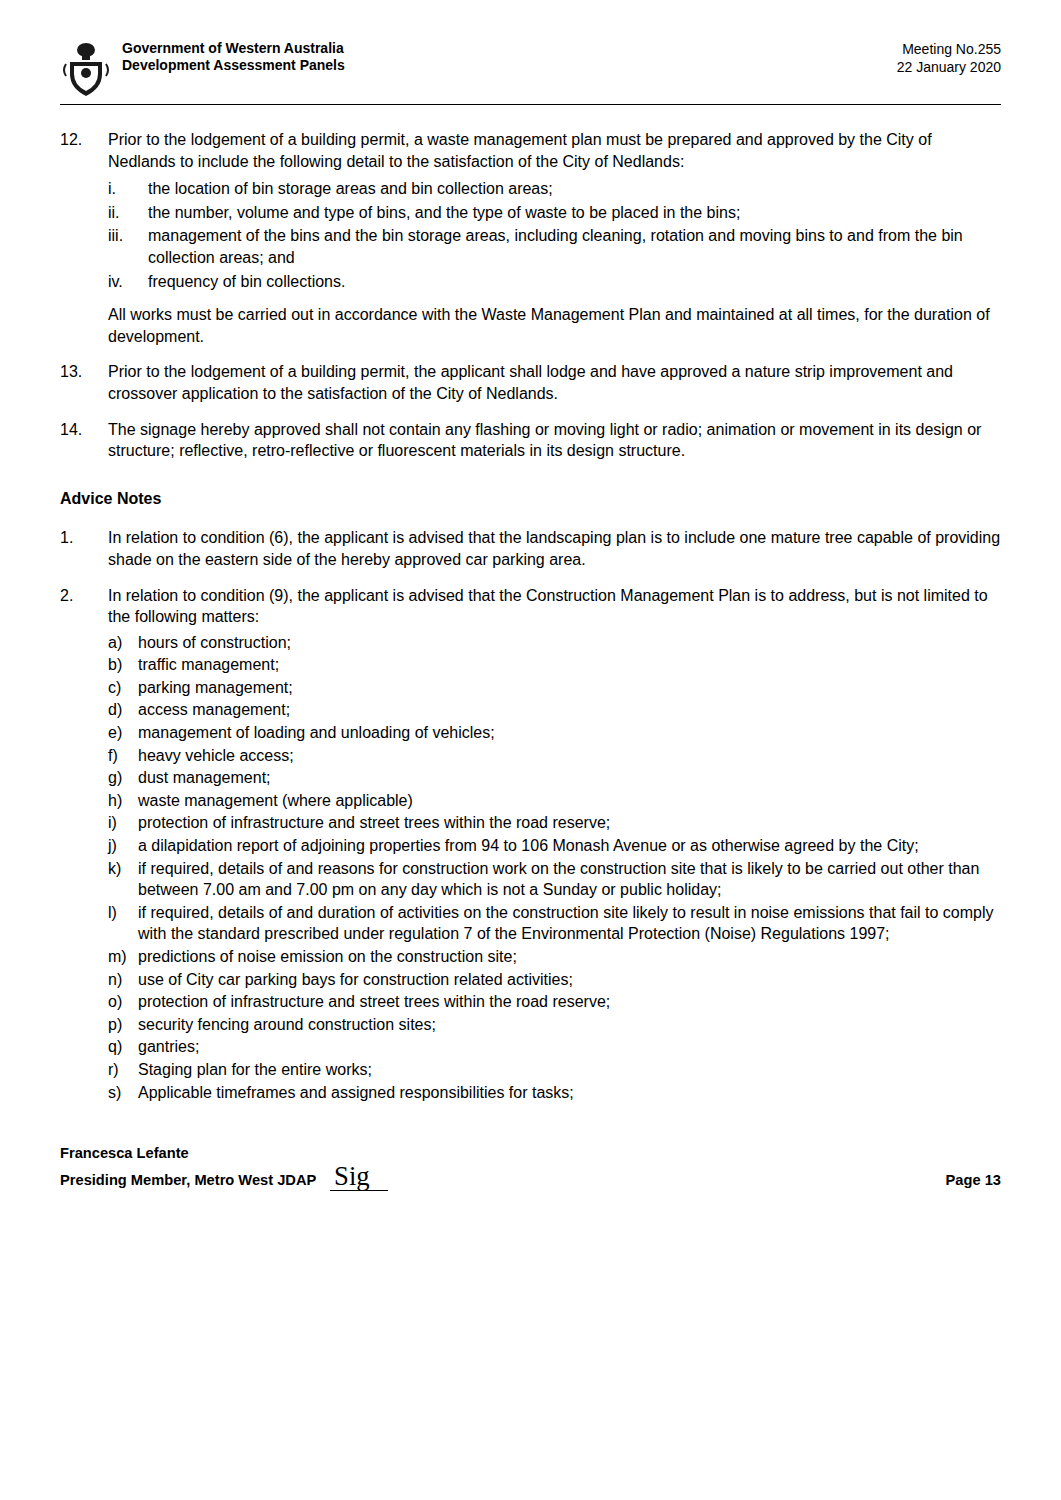Government of Western Australia
Development Assessment Panels
Meeting No.255
22 January 2020
12.
Prior to the lodgement of a building permit, a waste management plan must be prepared and approved by the City of Nedlands to include the following detail to the satisfaction of the City of Nedlands:
i. the location of bin storage areas and bin collection areas;
ii. the number, volume and type of bins, and the type of waste to be placed in the bins;
iii. management of the bins and the bin storage areas, including cleaning, rotation and moving bins to and from the bin collection areas; and
iv. frequency of bin collections.
All works must be carried out in accordance with the Waste Management Plan and maintained at all times, for the duration of development.
13.
Prior to the lodgement of a building permit, the applicant shall lodge and have approved a nature strip improvement and crossover application to the satisfaction of the City of Nedlands.
14.
The signage hereby approved shall not contain any flashing or moving light or radio; animation or movement in its design or structure; reflective, retro-reflective or fluorescent materials in its design structure.
Advice Notes
1.
In relation to condition (6), the applicant is advised that the landscaping plan is to include one mature tree capable of providing shade on the eastern side of the hereby approved car parking area.
2.
In relation to condition (9), the applicant is advised that the Construction Management Plan is to address, but is not limited to the following matters:
a) hours of construction;
b) traffic management;
c) parking management;
d) access management;
e) management of loading and unloading of vehicles;
f) heavy vehicle access;
g) dust management;
h) waste management (where applicable)
i) protection of infrastructure and street trees within the road reserve;
j) a dilapidation report of adjoining properties from 94 to 106 Monash Avenue or as otherwise agreed by the City;
k) if required, details of and reasons for construction work on the construction site that is likely to be carried out other than between 7.00 am and 7.00 pm on any day which is not a Sunday or public holiday;
l) if required, details of and duration of activities on the construction site likely to result in noise emissions that fail to comply with the standard prescribed under regulation 7 of the Environmental Protection (Noise) Regulations 1997;
m) predictions of noise emission on the construction site;
n) use of City car parking bays for construction related activities;
o) protection of infrastructure and street trees within the road reserve;
p) security fencing around construction sites;
q) gantries;
r) Staging plan for the entire works;
s) Applicable timeframes and assigned responsibilities for tasks;
Francesca Lefante
Presiding Member, Metro West JDAP Sig
Page 13